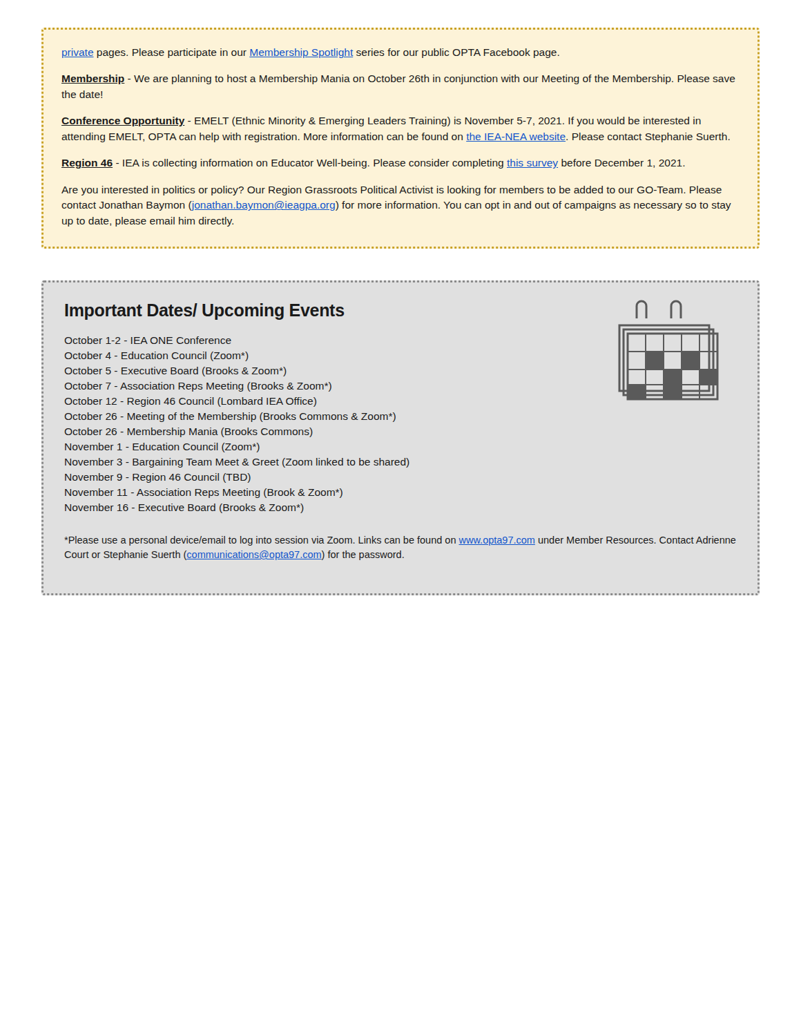private pages. Please participate in our Membership Spotlight series for our public OPTA Facebook page.
Membership - We are planning to host a Membership Mania on October 26th in conjunction with our Meeting of the Membership. Please save the date!
Conference Opportunity - EMELT (Ethnic Minority & Emerging Leaders Training) is November 5-7, 2021. If you would be interested in attending EMELT, OPTA can help with registration. More information can be found on the IEA-NEA website. Please contact Stephanie Suerth.
Region 46 - IEA is collecting information on Educator Well-being. Please consider completing this survey before December 1, 2021.
Are you interested in politics or policy? Our Region Grassroots Political Activist is looking for members to be added to our GO-Team. Please contact Jonathan Baymon (jonathan.baymon@ieagpa.org) for more information. You can opt in and out of campaigns as necessary so to stay up to date, please email him directly.
Important Dates/ Upcoming Events
October 1-2 - IEA ONE Conference
October 4 - Education Council (Zoom*)
October 5 - Executive Board (Brooks & Zoom*)
October 7 - Association Reps Meeting (Brooks & Zoom*)
October 12 - Region 46 Council (Lombard IEA Office)
October 26 - Meeting of the Membership (Brooks Commons & Zoom*)
October 26 - Membership Mania (Brooks Commons)
November 1 - Education Council (Zoom*)
November 3 - Bargaining Team Meet & Greet (Zoom linked to be shared)
November 9 - Region 46 Council (TBD)
November 11 - Association Reps Meeting (Brook & Zoom*)
November 16 - Executive Board (Brooks & Zoom*)
*Please use a personal device/email to log into session via Zoom. Links can be found on www.opta97.com under Member Resources. Contact Adrienne Court or Stephanie Suerth (communications@opta97.com) for the password.